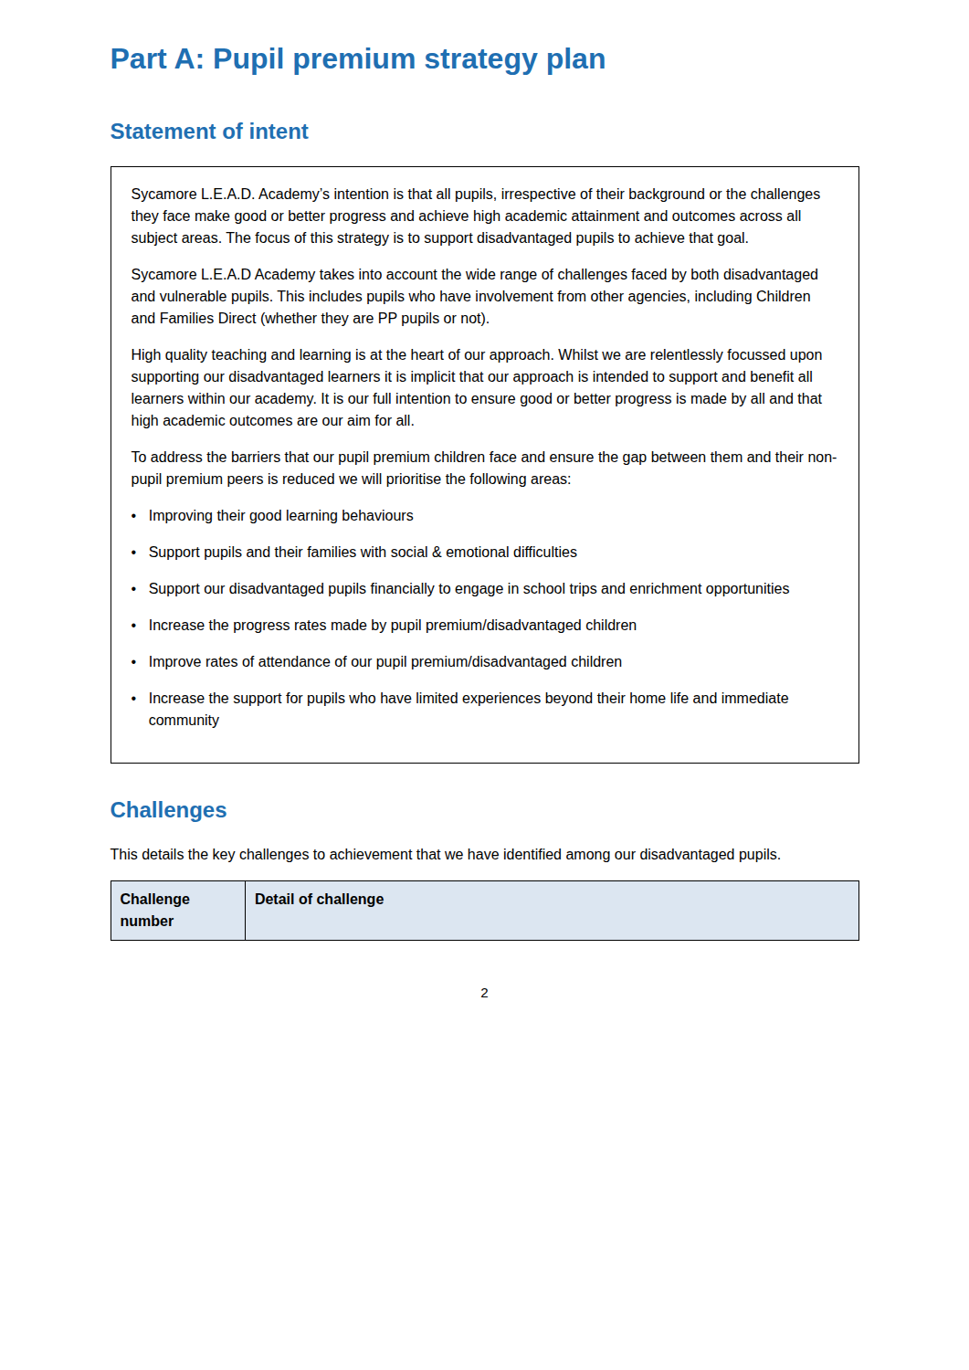Part A: Pupil premium strategy plan
Statement of intent
Sycamore L.E.A.D. Academy’s intention is that all pupils, irrespective of their background or the challenges they face make good or better progress and achieve high academic attainment and outcomes across all subject areas. The focus of this strategy is to support disadvantaged pupils to achieve that goal.
Sycamore L.E.A.D Academy takes into account the wide range of challenges faced by both disadvantaged and vulnerable pupils. This includes pupils who have involvement from other agencies, including Children and Families Direct (whether they are PP pupils or not).
High quality teaching and learning is at the heart of our approach. Whilst we are relentlessly focussed upon supporting our disadvantaged learners it is implicit that our approach is intended to support and benefit all learners within our academy. It is our full intention to ensure good or better progress is made by all and that high academic outcomes are our aim for all.
To address the barriers that our pupil premium children face and ensure the gap between them and their non-pupil premium peers is reduced we will prioritise the following areas:
Improving their good learning behaviours
Support pupils and their families with social & emotional difficulties
Support our disadvantaged pupils financially to engage in school trips and enrichment opportunities
Increase the progress rates made by pupil premium/disadvantaged children
Improve rates of attendance of our pupil premium/disadvantaged children
Increase the support for pupils who have limited experiences beyond their home life and immediate community
Challenges
This details the key challenges to achievement that we have identified among our disadvantaged pupils.
| Challenge number | Detail of challenge |
| --- | --- |
2